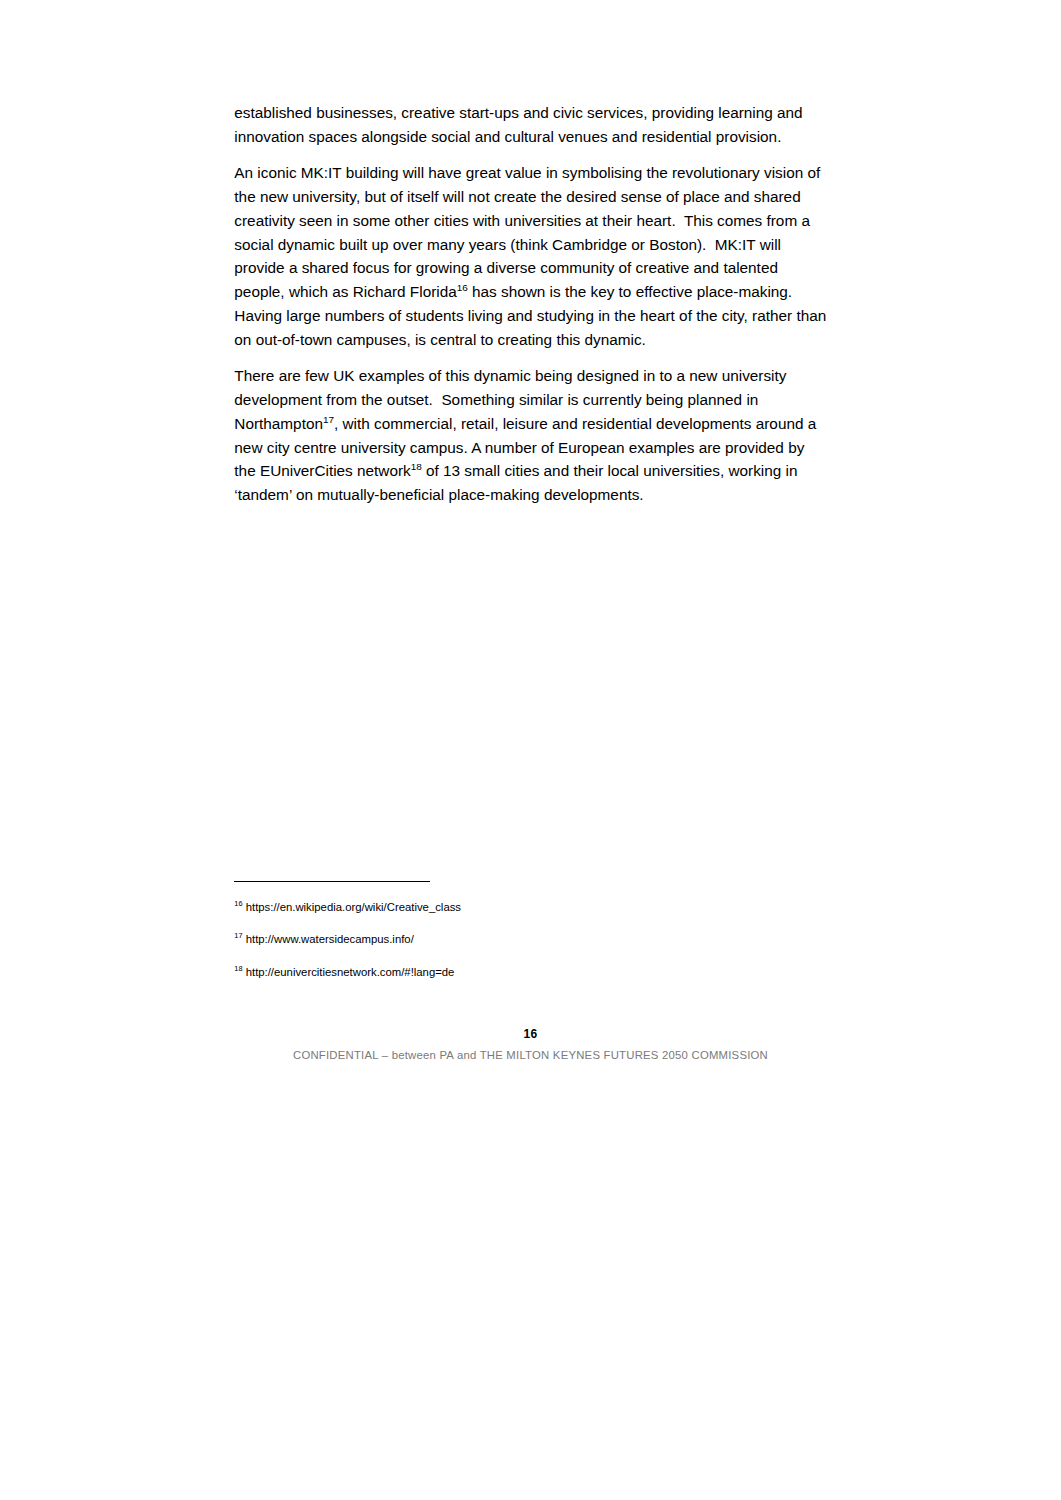established businesses, creative start-ups and civic services, providing learning and innovation spaces alongside social and cultural venues and residential provision.
An iconic MK:IT building will have great value in symbolising the revolutionary vision of the new university, but of itself will not create the desired sense of place and shared creativity seen in some other cities with universities at their heart. This comes from a social dynamic built up over many years (think Cambridge or Boston). MK:IT will provide a shared focus for growing a diverse community of creative and talented people, which as Richard Florida16 has shown is the key to effective place-making. Having large numbers of students living and studying in the heart of the city, rather than on out-of-town campuses, is central to creating this dynamic.
There are few UK examples of this dynamic being designed in to a new university development from the outset. Something similar is currently being planned in Northampton17, with commercial, retail, leisure and residential developments around a new city centre university campus. A number of European examples are provided by the EUniverCities network18 of 13 small cities and their local universities, working in ‘tandem’ on mutually-beneficial place-making developments.
16 https://en.wikipedia.org/wiki/Creative_class
17 http://www.watersidecampus.info/
18 http://eunivercitiesnetwork.com/#!lang=de
16
CONFIDENTIAL – between PA and THE MILTON KEYNES FUTURES 2050 COMMISSION